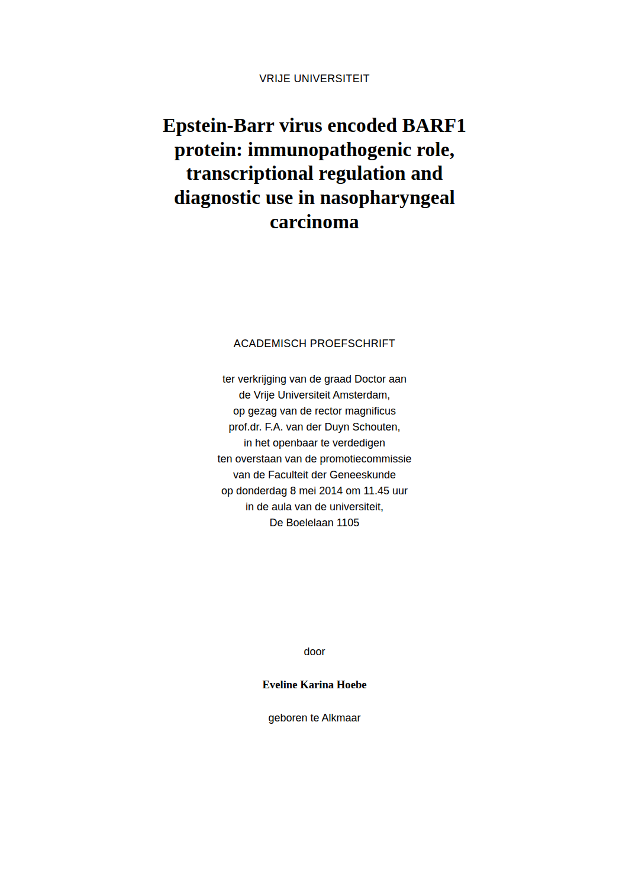VRIJE UNIVERSITEIT
Epstein-Barr virus encoded BARF1 protein: immunopathogenic role, transcriptional regulation and diagnostic use in nasopharyngeal carcinoma
ACADEMISCH PROEFSCHRIFT
ter verkrijging van de graad Doctor aan
de Vrije Universiteit Amsterdam,
op gezag van de rector magnificus
prof.dr. F.A. van der Duyn Schouten,
in het openbaar te verdedigen
ten overstaan van de promotiecommissie
van de Faculteit der Geneeskunde
op donderdag 8 mei 2014 om 11.45 uur
in de aula van de universiteit,
De Boelelaan 1105
door
Eveline Karina Hoebe
geboren te Alkmaar